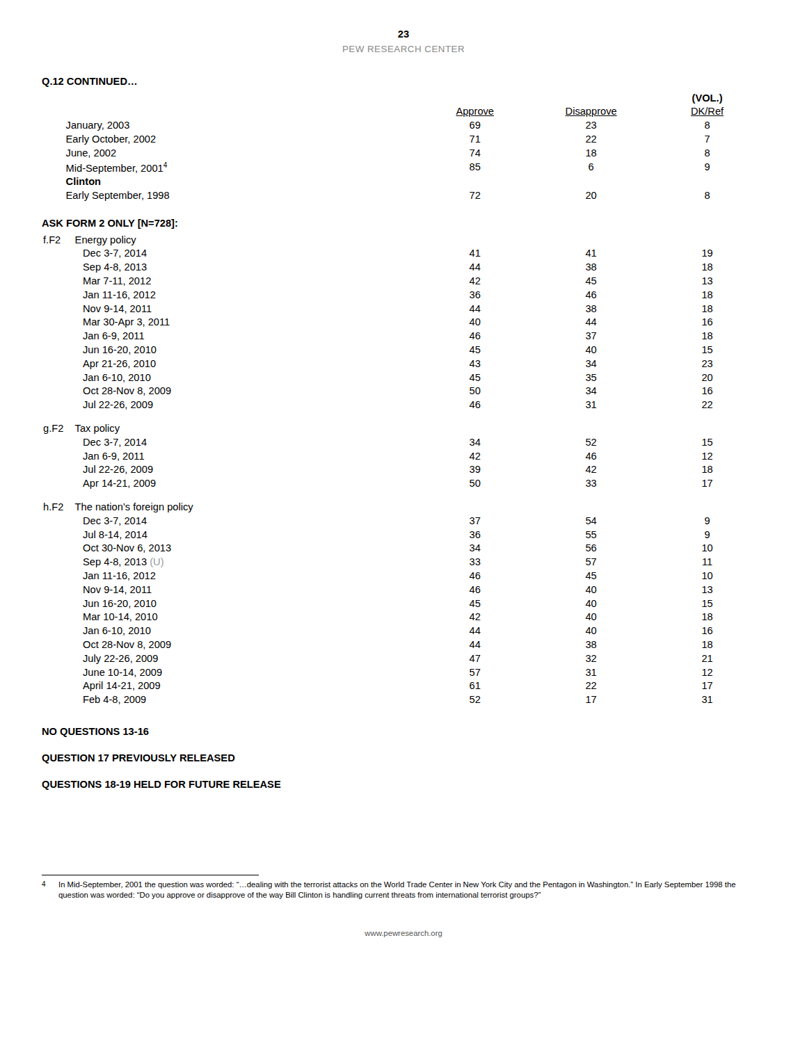23
PEW RESEARCH CENTER
Q.12 CONTINUED…
| | | | (VOL.) |
| | Approve | Disapprove | DK/Ref |
| January, 2003 | 69 | 23 | 8 |
| Early October, 2002 | 71 | 22 | 7 |
| June, 2002 | 74 | 18 | 8 |
| Mid-September, 2001 4 | 85 | 6 | 9 |
| Clinton | | | |
| Early September, 1998 | 72 | 20 | 8 |
ASK FORM 2 ONLY [N=728]:
| f.F2 Energy policy | | | |
| Dec 3-7, 2014 | 41 | 41 | 19 |
| Sep 4-8, 2013 | 44 | 38 | 18 |
| Mar 7-11, 2012 | 42 | 45 | 13 |
| Jan 11-16, 2012 | 36 | 46 | 18 |
| Nov 9-14, 2011 | 44 | 38 | 18 |
| Mar 30-Apr 3, 2011 | 40 | 44 | 16 |
| Jan 6-9, 2011 | 46 | 37 | 18 |
| Jun 16-20, 2010 | 45 | 40 | 15 |
| Apr 21-26, 2010 | 43 | 34 | 23 |
| Jan 6-10, 2010 | 45 | 35 | 20 |
| Oct 28-Nov 8, 2009 | 50 | 34 | 16 |
| Jul 22-26, 2009 | 46 | 31 | 22 |
| g.F2 Tax policy | | | |
| Dec 3-7, 2014 | 34 | 52 | 15 |
| Jan 6-9, 2011 | 42 | 46 | 12 |
| Jul 22-26, 2009 | 39 | 42 | 18 |
| Apr 14-21, 2009 | 50 | 33 | 17 |
| h.F2 The nation’s foreign policy | | | |
| Dec 3-7, 2014 | 37 | 54 | 9 |
| Jul 8-14, 2014 | 36 | 55 | 9 |
| Oct 30-Nov 6, 2013 | 34 | 56 | 10 |
| Sep 4-8, 2013 (U) | 33 | 57 | 11 |
| Jan 11-16, 2012 | 46 | 45 | 10 |
| Nov 9-14, 2011 | 46 | 40 | 13 |
| Jun 16-20, 2010 | 45 | 40 | 15 |
| Mar 10-14, 2010 | 42 | 40 | 18 |
| Jan 6-10, 2010 | 44 | 40 | 16 |
| Oct 28-Nov 8, 2009 | 44 | 38 | 18 |
| July 22-26, 2009 | 47 | 32 | 21 |
| June 10-14, 2009 | 57 | 31 | 12 |
| April 14-21, 2009 | 61 | 22 | 17 |
| Feb 4-8, 2009 | 52 | 17 | 31 |
NO QUESTIONS 13-16
QUESTION 17 PREVIOUSLY RELEASED
QUESTIONS 18-19 HELD FOR FUTURE RELEASE
4 In Mid-September, 2001 the question was worded: “…dealing with the terrorist attacks on the World Trade Center in New York City and the Pentagon in Washington.” In Early September 1998 the question was worded: “Do you approve or disapprove of the way Bill Clinton is handling current threats from international terrorist groups?”
www.pewresearch.org